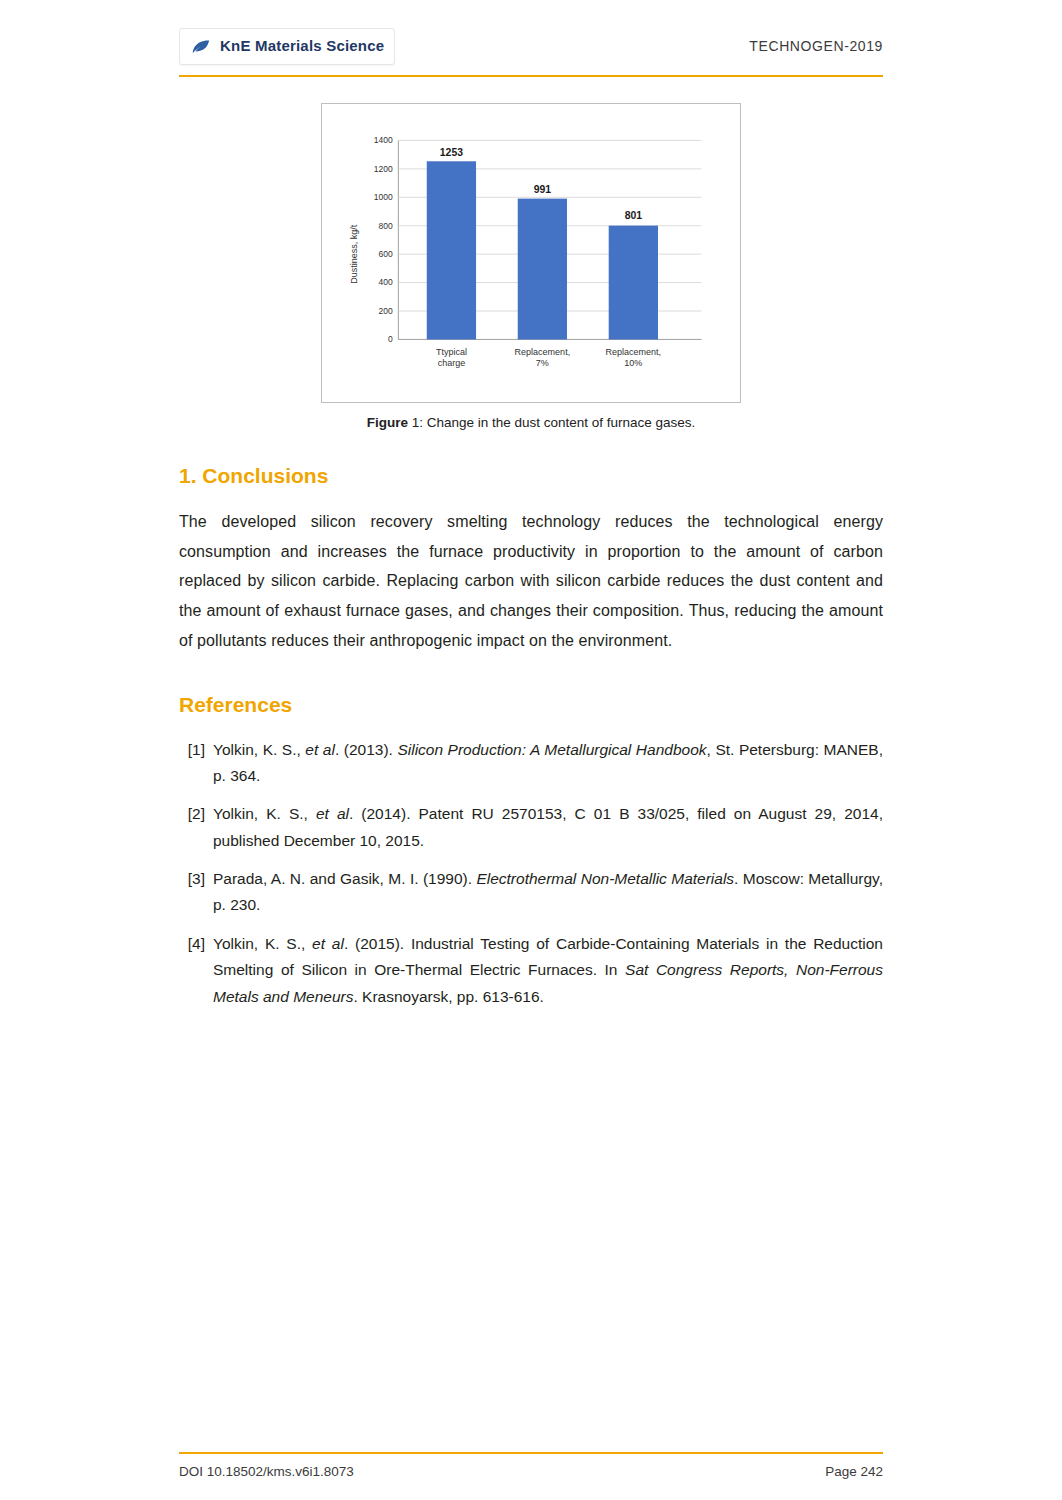KnE Materials Science
TECHNOGEN-2019
0 200 400 600 800 1000 1200 1400 Dustiness, kg/t 1253 991 801 Ttypical charge Replacement, 7% Replacement, 10%
Figure 1: Change in the dust content of furnace gases.
1. Conclusions
The developed silicon recovery smelting technology reduces the technological energy consumption and increases the furnace productivity in proportion to the amount of carbon replaced by silicon carbide. Replacing carbon with silicon carbide reduces the dust content and the amount of exhaust furnace gases, and changes their composition. Thus, reducing the amount of pollutants reduces their anthropogenic impact on the environment.
References
Yolkin, K. S., et al. (2013). Silicon Production: A Metallurgical Handbook, St. Petersburg: MANEB, p. 364.
Yolkin, K. S., et al. (2014). Patent RU 2570153, C 01 B 33/025, filed on August 29, 2014, published December 10, 2015.
Parada, A. N. and Gasik, M. I. (1990). Electrothermal Non-Metallic Materials. Moscow: Metallurgy, p. 230.
Yolkin, K. S., et al. (2015). Industrial Testing of Carbide-Containing Materials in the Reduction Smelting of Silicon in Ore-Thermal Electric Furnaces. In Sat Congress Reports, Non-Ferrous Metals and Meneurs. Krasnoyarsk, pp. 613-616.
DOI 10.18502/kms.v6i1.8073 Page 242